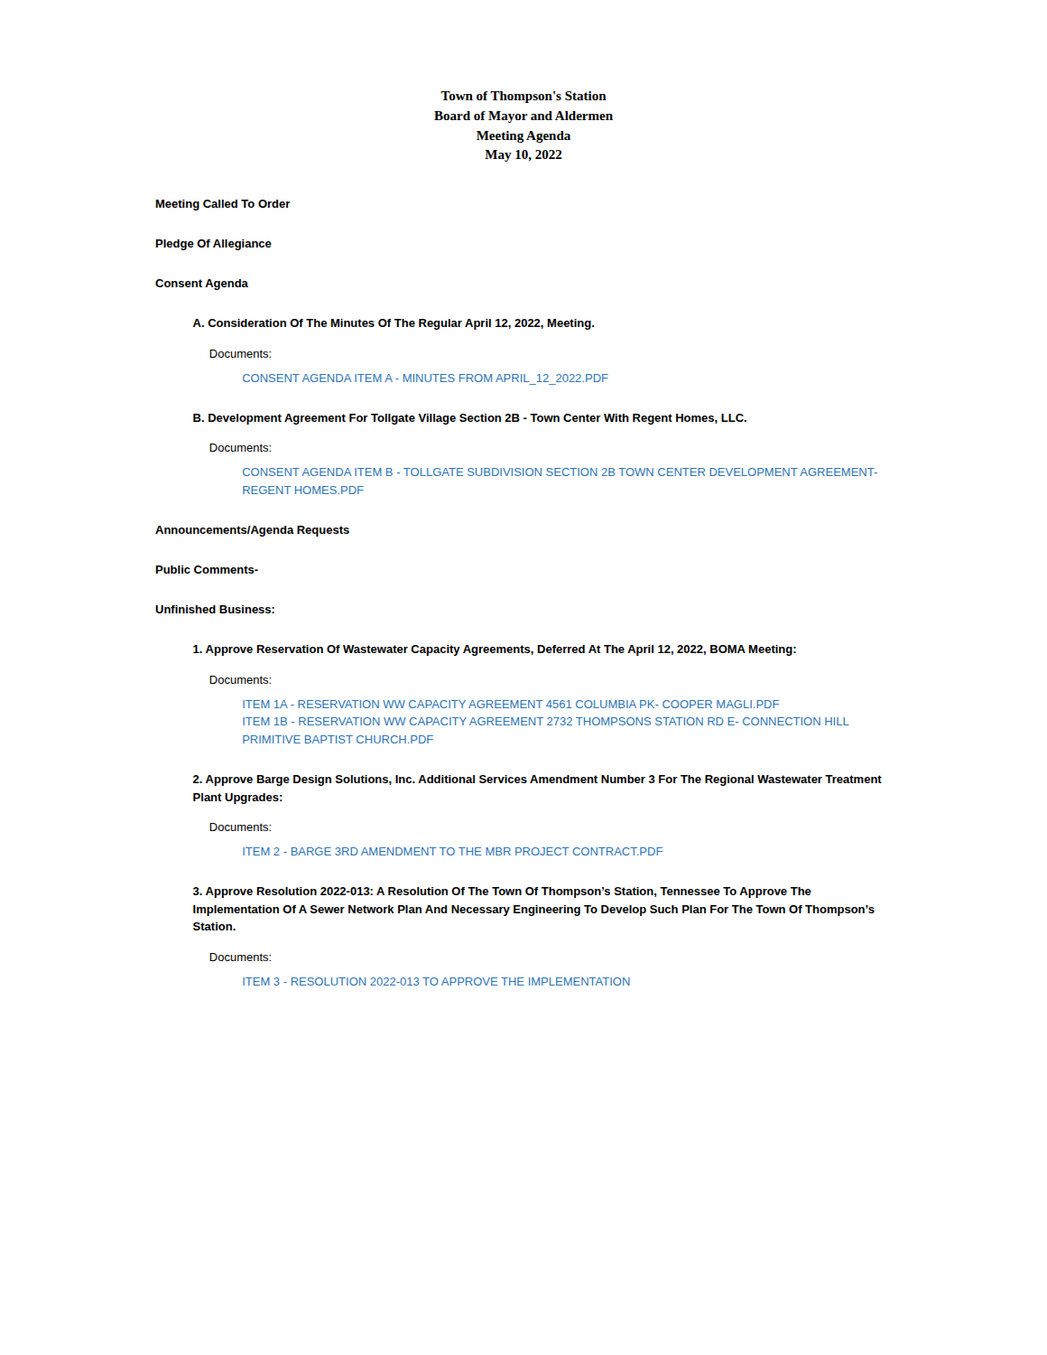Town of Thompson's Station
Board of Mayor and Aldermen
Meeting Agenda
May 10, 2022
Meeting Called To Order
Pledge Of Allegiance
Consent Agenda
A. Consideration Of The Minutes Of The Regular April 12, 2022, Meeting.
Documents:
CONSENT AGENDA ITEM A - MINUTES FROM APRIL_12_2022.PDF
B. Development Agreement For Tollgate Village Section 2B - Town Center With Regent Homes, LLC.
Documents:
CONSENT AGENDA ITEM B - TOLLGATE SUBDIVISION SECTION 2B TOWN CENTER DEVELOPMENT AGREEMENT- REGENT HOMES.PDF
Announcements/Agenda Requests
Public Comments-
Unfinished Business:
1. Approve Reservation Of Wastewater Capacity Agreements, Deferred At The April 12, 2022, BOMA Meeting:
Documents:
ITEM 1A - RESERVATION WW CAPACITY AGREEMENT 4561 COLUMBIA PK- COOPER MAGLI.PDF
ITEM 1B - RESERVATION WW CAPACITY AGREEMENT 2732 THOMPSONS STATION RD E- CONNECTION HILL PRIMITIVE BAPTIST CHURCH.PDF
2. Approve Barge Design Solutions, Inc. Additional Services Amendment Number 3 For The Regional Wastewater Treatment Plant Upgrades:
Documents:
ITEM 2 - BARGE 3RD AMENDMENT TO THE MBR PROJECT CONTRACT.PDF
3. Approve Resolution 2022-013: A Resolution Of The Town Of Thompson’s Station, Tennessee To Approve The Implementation Of A Sewer Network Plan And Necessary Engineering To Develop Such Plan For The Town Of Thompson’s Station.
Documents:
ITEM 3 - RESOLUTION 2022-013 TO APPROVE THE IMPLEMENTATION